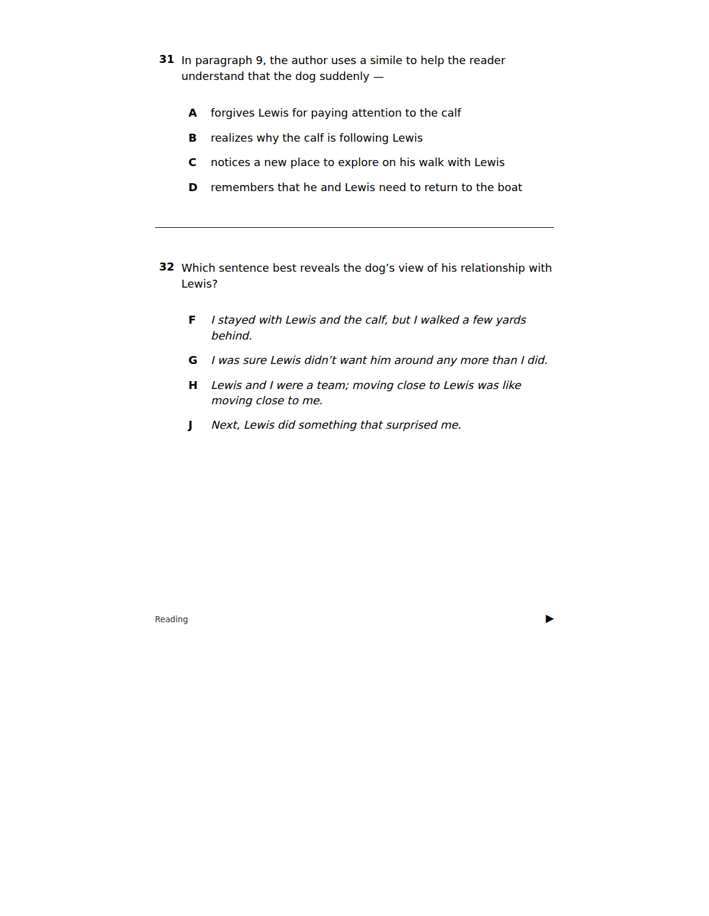31
In paragraph 9, the author uses a simile to help the reader understand that the dog suddenly —
A forgives Lewis for paying attention to the calf
B realizes why the calf is following Lewis
C notices a new place to explore on his walk with Lewis
D remembers that he and Lewis need to return to the boat
32
Which sentence best reveals the dog’s view of his relationship with Lewis?
F I stayed with Lewis and the calf, but I walked a few yards behind.
G I was sure Lewis didn’t want him around any more than I did.
H Lewis and I were a team; moving close to Lewis was like moving close to me.
J Next, Lewis did something that surprised me.
Reading ▶